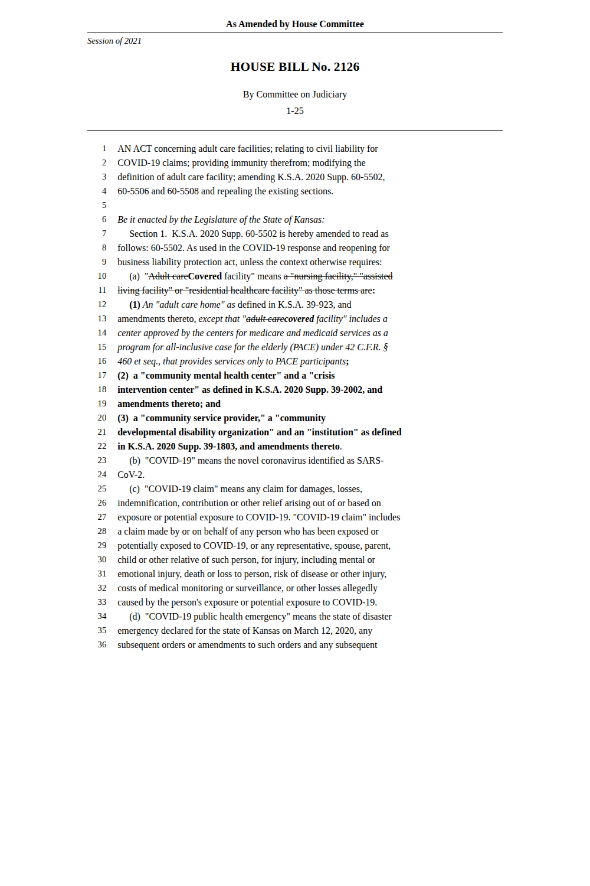As Amended by House Committee
Session of 2021
HOUSE BILL No. 2126
By Committee on Judiciary
1-25
AN ACT concerning adult care facilities; relating to civil liability for
COVID-19 claims; providing immunity therefrom; modifying the
definition of adult care facility; amending K.S.A. 2020 Supp. 60-5502,
60-5506 and 60-5508 and repealing the existing sections.
Be it enacted by the Legislature of the State of Kansas:
Section 1. K.S.A. 2020 Supp. 60-5502 is hereby amended to read as
follows: 60-5502. As used in the COVID-19 response and reopening for
business liability protection act, unless the context otherwise requires:
(a) "Adult care Covered facility" means a "nursing facility," "assisted
living facility" or "residential healthcare facility" as those terms are:
(1) An "adult care home" as defined in K.S.A. 39-923, and
amendments thereto, except that "adult care covered facility" includes a
center approved by the centers for medicare and medicaid services as a
program for all-inclusive case for the elderly (PACE) under 42 C.F.R. §
460 et seq., that provides services only to PACE participants;
(2) a "community mental health center" and a "crisis
intervention center" as defined in K.S.A. 2020 Supp. 39-2002, and
amendments thereto; and
(3) a "community service provider," a "community
developmental disability organization" and an "institution" as defined
in K.S.A. 2020 Supp. 39-1803, and amendments thereto.
(b) "COVID-19" means the novel coronavirus identified as SARS-
CoV-2.
(c) "COVID-19 claim" means any claim for damages, losses,
indemnification, contribution or other relief arising out of or based on
exposure or potential exposure to COVID-19. "COVID-19 claim" includes
a claim made by or on behalf of any person who has been exposed or
potentially exposed to COVID-19, or any representative, spouse, parent,
child or other relative of such person, for injury, including mental or
emotional injury, death or loss to person, risk of disease or other injury,
costs of medical monitoring or surveillance, or other losses allegedly
caused by the person's exposure or potential exposure to COVID-19.
(d) "COVID-19 public health emergency" means the state of disaster
emergency declared for the state of Kansas on March 12, 2020, any
subsequent orders or amendments to such orders and any subsequent